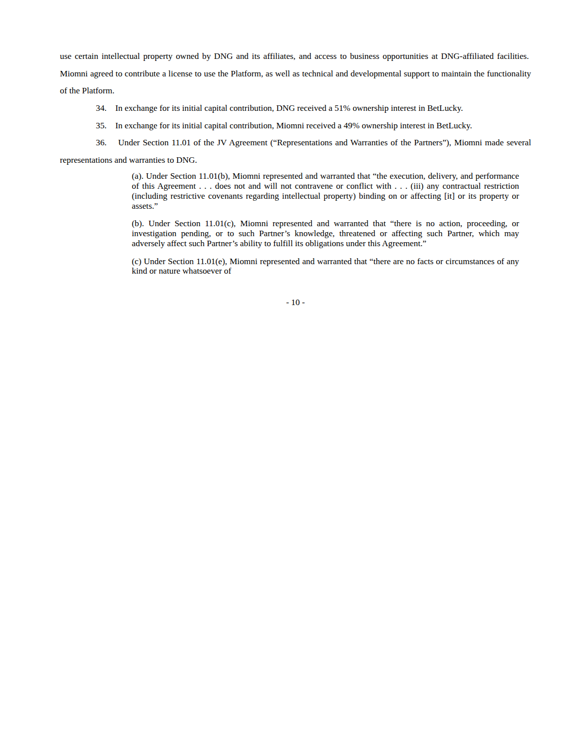use certain intellectual property owned by DNG and its affiliates, and access to business opportunities at DNG-affiliated facilities. Miomni agreed to contribute a license to use the Platform, as well as technical and developmental support to maintain the functionality of the Platform.
34. In exchange for its initial capital contribution, DNG received a 51% ownership interest in BetLucky.
35. In exchange for its initial capital contribution, Miomni received a 49% ownership interest in BetLucky.
36. Under Section 11.01 of the JV Agreement (“Representations and Warranties of the Partners”), Miomni made several representations and warranties to DNG.
(a). Under Section 11.01(b), Miomni represented and warranted that “the execution, delivery, and performance of this Agreement . . . does not and will not contravene or conflict with . . . (iii) any contractual restriction (including restrictive covenants regarding intellectual property) binding on or affecting [it] or its property or assets.”
(b). Under Section 11.01(c), Miomni represented and warranted that “there is no action, proceeding, or investigation pending, or to such Partner’s knowledge, threatened or affecting such Partner, which may adversely affect such Partner’s ability to fulfill its obligations under this Agreement.”
(c) Under Section 11.01(e), Miomni represented and warranted that “there are no facts or circumstances of any kind or nature whatsoever of
- 10 -